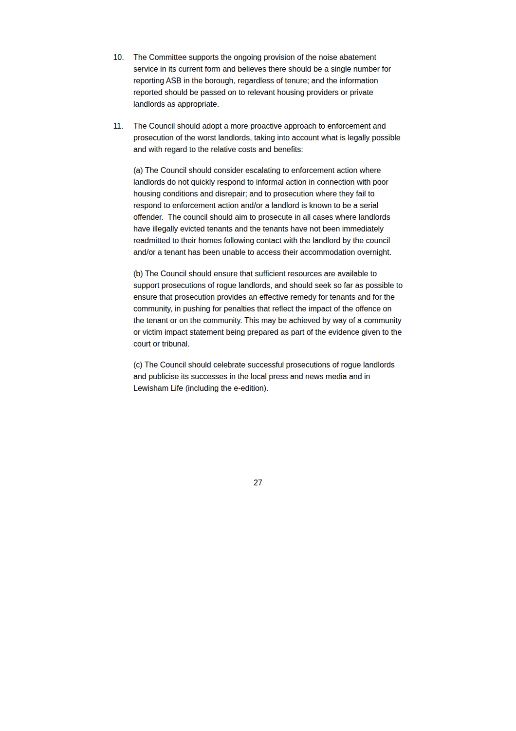10. The Committee supports the ongoing provision of the noise abatement service in its current form and believes there should be a single number for reporting ASB in the borough, regardless of tenure; and the information reported should be passed on to relevant housing providers or private landlords as appropriate.
11. The Council should adopt a more proactive approach to enforcement and prosecution of the worst landlords, taking into account what is legally possible and with regard to the relative costs and benefits:
(a) The Council should consider escalating to enforcement action where landlords do not quickly respond to informal action in connection with poor housing conditions and disrepair; and to prosecution where they fail to respond to enforcement action and/or a landlord is known to be a serial offender. The council should aim to prosecute in all cases where landlords have illegally evicted tenants and the tenants have not been immediately readmitted to their homes following contact with the landlord by the council and/or a tenant has been unable to access their accommodation overnight.
(b) The Council should ensure that sufficient resources are available to support prosecutions of rogue landlords, and should seek so far as possible to ensure that prosecution provides an effective remedy for tenants and for the community, in pushing for penalties that reflect the impact of the offence on the tenant or on the community. This may be achieved by way of a community or victim impact statement being prepared as part of the evidence given to the court or tribunal.
(c) The Council should celebrate successful prosecutions of rogue landlords and publicise its successes in the local press and news media and in Lewisham Life (including the e-edition).
27